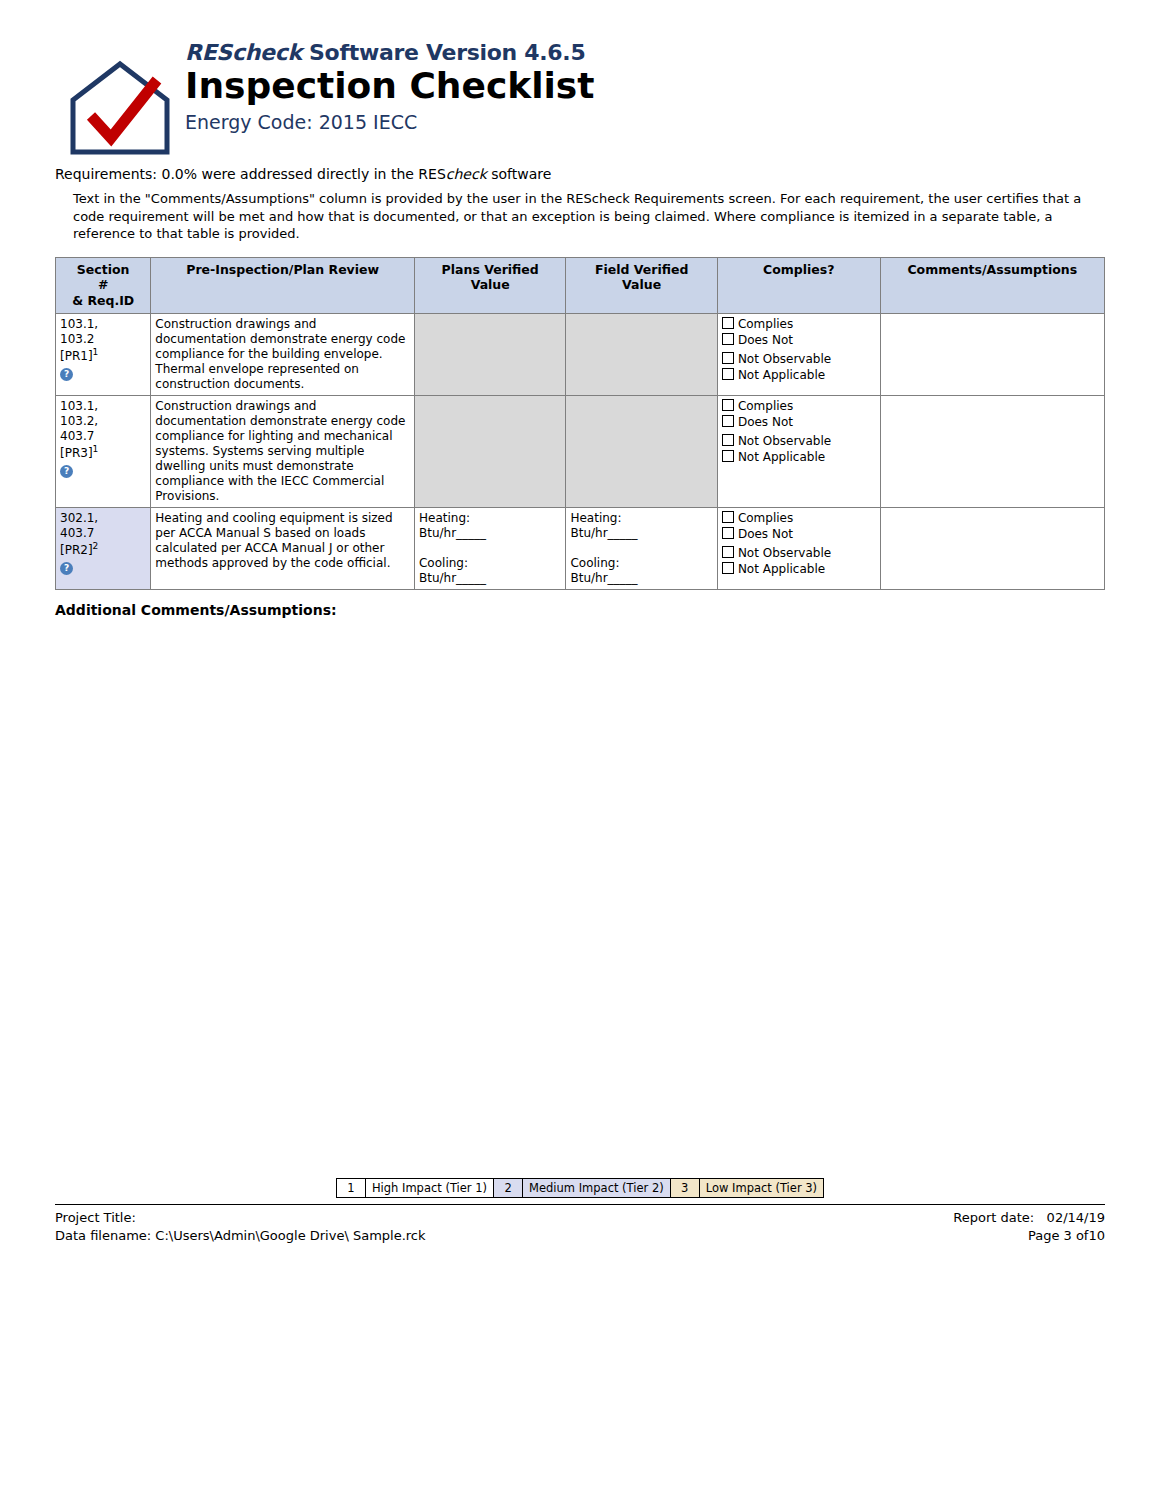REScheck Software Version 4.6.5
Inspection Checklist
Energy Code: 2015 IECC
Requirements: 0.0% were addressed directly in the REScheck software
Text in the "Comments/Assumptions" column is provided by the user in the REScheck Requirements screen. For each requirement, the user certifies that a code requirement will be met and how that is documented, or that an exception is being claimed. Where compliance is itemized in a separate table, a reference to that table is provided.
| Section # & Req.ID | Pre-Inspection/Plan Review | Plans Verified Value | Field Verified Value | Complies? | Comments/Assumptions |
| --- | --- | --- | --- | --- | --- |
| 103.1, 103.2 [PR1] 1 ? | Construction drawings and documentation demonstrate energy code compliance for the building envelope. Thermal envelope represented on construction documents. | | | Complies Does Not Not Observable Not Applicable | |
| 103.1, 103.2, 403.7 [PR3] 1 ? | Construction drawings and documentation demonstrate energy code compliance for lighting and mechanical systems. Systems serving multiple dwelling units must demonstrate compliance with the IECC Commercial Provisions. | | | Complies Does Not Not Observable Not Applicable | |
| 302.1, 403.7 [PR2] 2 ? | Heating and cooling equipment is sized per ACCA Manual S based on loads calculated per ACCA Manual J or other methods approved by the code official. | Heating: Btu/hr _____ Cooling: Btu/hr _____ | Heating: Btu/hr _____ Cooling: Btu/hr _____ | Complies Does Not Not Observable Not Applicable | |
Additional Comments/Assumptions:
| 1 | High Impact (Tier 1) | 2 | Medium Impact (Tier 2) | 3 | Low Impact (Tier 3) |
Project Title:
Data filename: C:\Users\Admin\Google Drive\ Sample.rck
Report date: 02/14/19
Page 3 of10